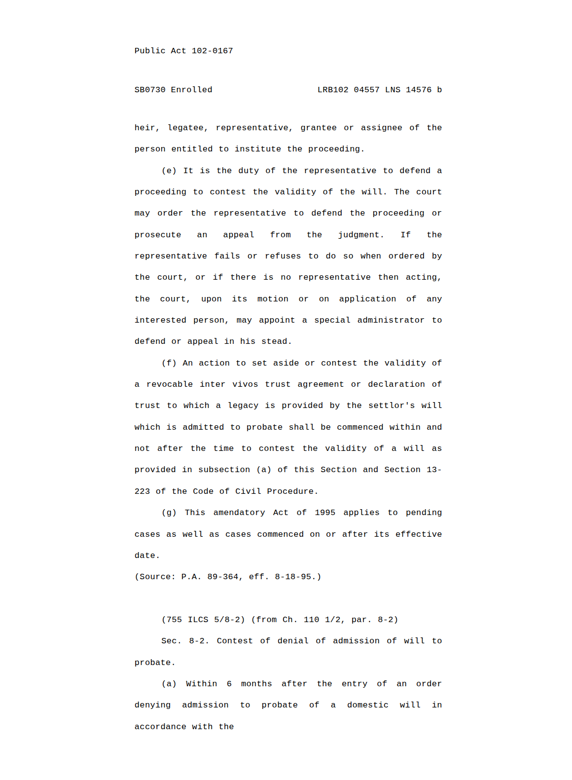Public Act 102-0167
SB0730 Enrolled LRB102 04557 LNS 14576 b
heir, legatee, representative, grantee or assignee of the person entitled to institute the proceeding.
(e) It is the duty of the representative to defend a proceeding to contest the validity of the will. The court may order the representative to defend the proceeding or prosecute an appeal from the judgment. If the representative fails or refuses to do so when ordered by the court, or if there is no representative then acting, the court, upon its motion or on application of any interested person, may appoint a special administrator to defend or appeal in his stead.
(f) An action to set aside or contest the validity of a revocable inter vivos trust agreement or declaration of trust to which a legacy is provided by the settlor's will which is admitted to probate shall be commenced within and not after the time to contest the validity of a will as provided in subsection (a) of this Section and Section 13-223 of the Code of Civil Procedure.
(g) This amendatory Act of 1995 applies to pending cases as well as cases commenced on or after its effective date.
(Source: P.A. 89-364, eff. 8-18-95.)
(755 ILCS 5/8-2) (from Ch. 110 1/2, par. 8-2)
Sec. 8-2. Contest of denial of admission of will to probate.
(a) Within 6 months after the entry of an order denying admission to probate of a domestic will in accordance with the